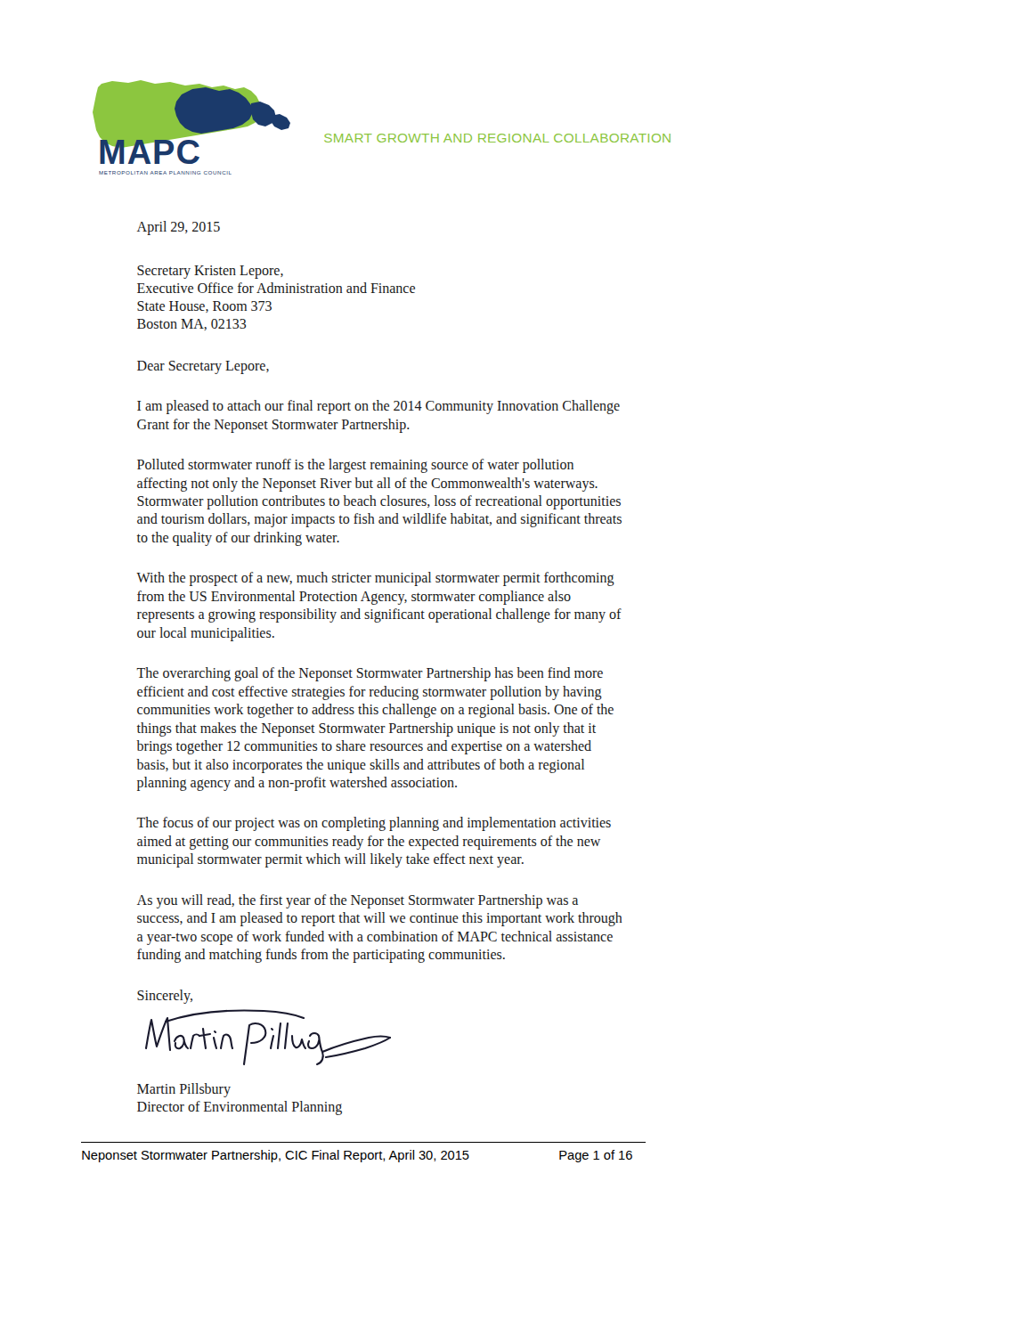MAPC METROPOLITAN AREA PLANNING COUNCIL
SMART GROWTH AND REGIONAL COLLABORATION
April 29, 2015
Secretary Kristen Lepore,
Executive Office for Administration and Finance
State House, Room 373
Boston MA, 02133
Dear Secretary Lepore,
I am pleased to attach our final report on the 2014 Community Innovation Challenge Grant for the Neponset Stormwater Partnership.
Polluted stormwater runoff is the largest remaining source of water pollution affecting not only the Neponset River but all of the Commonwealth's waterways. Stormwater pollution contributes to beach closures, loss of recreational opportunities and tourism dollars, major impacts to fish and wildlife habitat, and significant threats to the quality of our drinking water.
With the prospect of a new, much stricter municipal stormwater permit forthcoming from the US Environmental Protection Agency, stormwater compliance also represents a growing responsibility and significant operational challenge for many of our local municipalities.
The overarching goal of the Neponset Stormwater Partnership has been find more efficient and cost effective strategies for reducing stormwater pollution by having communities work together to address this challenge on a regional basis. One of the things that makes the Neponset Stormwater Partnership unique is not only that it brings together 12 communities to share resources and expertise on a watershed basis, but it also incorporates the unique skills and attributes of both a regional planning agency and a non-profit watershed association.
The focus of our project was on completing planning and implementation activities aimed at getting our communities ready for the expected requirements of the new municipal stormwater permit which will likely take effect next year.
As you will read, the first year of the Neponset Stormwater Partnership was a success, and I am pleased to report that will we continue this important work through a year-two scope of work funded with a combination of MAPC technical assistance funding and matching funds from the participating communities.
Sincerely,
Martin Pillsbury
Director of Environmental Planning
Neponset Stormwater Partnership, CIC Final Report, April 30, 2015
Page 1 of 16